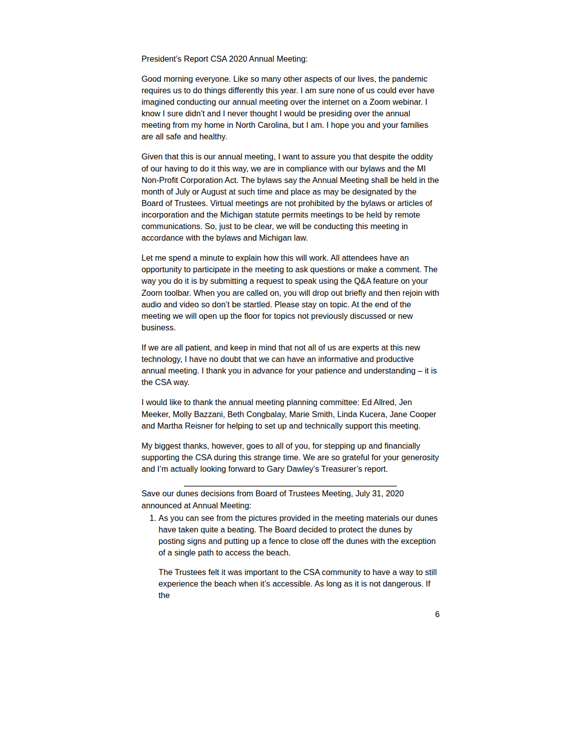President’s Report CSA 2020 Annual Meeting:
Good morning everyone. Like so many other aspects of our lives, the pandemic requires us to do things differently this year. I am sure none of us could ever have imagined conducting our annual meeting over the internet on a Zoom webinar. I know I sure didn’t and I never thought I would be presiding over the annual meeting from my home in North Carolina, but I am. I hope you and your families are all safe and healthy.
Given that this is our annual meeting, I want to assure you that despite the oddity of our having to do it this way, we are in compliance with our bylaws and the MI Non-Profit Corporation Act. The bylaws say the Annual Meeting shall be held in the month of July or August at such time and place as may be designated by the Board of Trustees. Virtual meetings are not prohibited by the bylaws or articles of incorporation and the Michigan statute permits meetings to be held by remote communications. So, just to be clear, we will be conducting this meeting in accordance with the bylaws and Michigan law.
Let me spend a minute to explain how this will work. All attendees have an opportunity to participate in the meeting to ask questions or make a comment. The way you do it is by submitting a request to speak using the Q&A feature on your Zoom toolbar. When you are called on, you will drop out briefly and then rejoin with audio and video so don’t be startled. Please stay on topic. At the end of the meeting we will open up the floor for topics not previously discussed or new business.
If we are all patient, and keep in mind that not all of us are experts at this new technology, I have no doubt that we can have an informative and productive annual meeting. I thank you in advance for your patience and understanding – it is the CSA way.
I would like to thank the annual meeting planning committee: Ed Allred, Jen Meeker, Molly Bazzani, Beth Congbalay, Marie Smith, Linda Kucera, Jane Cooper and Martha Reisner for helping to set up and technically support this meeting.
My biggest thanks, however, goes to all of you, for stepping up and financially supporting the CSA during this strange time. We are so grateful for your generosity and I’m actually looking forward to Gary Dawley’s Treasurer’s report.
_______________________________________________
Save our dunes decisions from Board of Trustees Meeting, July 31, 2020 announced at Annual Meeting:
As you can see from the pictures provided in the meeting materials our dunes have taken quite a beating. The Board decided to protect the dunes by posting signs and putting up a fence to close off the dunes with the exception of a single path to access the beach.
The Trustees felt it was important to the CSA community to have a way to still experience the beach when it’s accessible. As long as it is not dangerous. If the
6